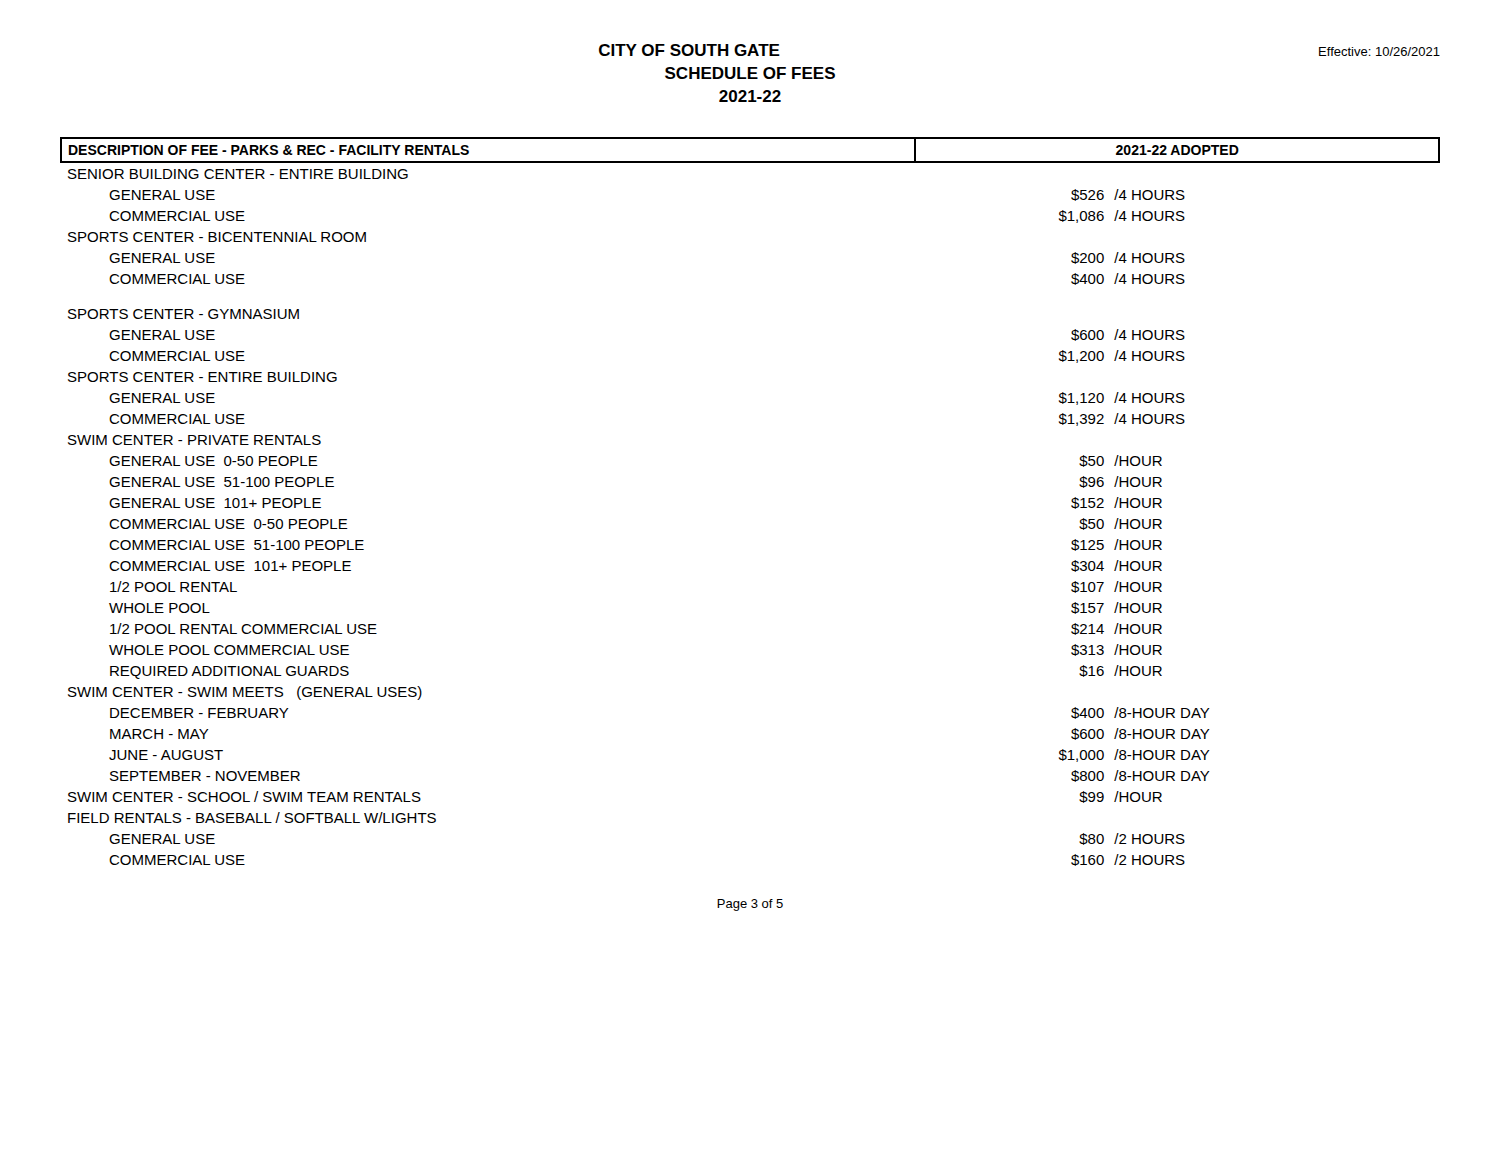Effective: 10/26/2021
CITY OF SOUTH GATE
SCHEDULE OF FEES
2021-22
| DESCRIPTION OF FEE - PARKS & REC - FACILITY RENTALS | 2021-22 ADOPTED |
| --- | --- |
| SENIOR BUILDING CENTER - ENTIRE BUILDING | | |
| GENERAL USE | $526 | /4 HOURS |
| COMMERCIAL USE | $1,086 | /4 HOURS |
| SPORTS CENTER - BICENTENNIAL ROOM | | |
| GENERAL USE | $200 | /4 HOURS |
| COMMERCIAL USE | $400 | /4 HOURS |
| SPORTS CENTER - GYMNASIUM | | |
| GENERAL USE | $600 | /4 HOURS |
| COMMERCIAL USE | $1,200 | /4 HOURS |
| SPORTS CENTER - ENTIRE BUILDING | | |
| GENERAL USE | $1,120 | /4 HOURS |
| COMMERCIAL USE | $1,392 | /4 HOURS |
| SWIM CENTER - PRIVATE RENTALS | | |
| GENERAL USE 0-50 PEOPLE | $50 | /HOUR |
| GENERAL USE 51-100 PEOPLE | $96 | /HOUR |
| GENERAL USE 101+ PEOPLE | $152 | /HOUR |
| COMMERCIAL USE 0-50 PEOPLE | $50 | /HOUR |
| COMMERCIAL USE 51-100 PEOPLE | $125 | /HOUR |
| COMMERCIAL USE 101+ PEOPLE | $304 | /HOUR |
| 1/2 POOL RENTAL | $107 | /HOUR |
| WHOLE POOL | $157 | /HOUR |
| 1/2 POOL RENTAL COMMERCIAL USE | $214 | /HOUR |
| WHOLE POOL COMMERCIAL USE | $313 | /HOUR |
| REQUIRED ADDITIONAL GUARDS | $16 | /HOUR |
| SWIM CENTER - SWIM MEETS (GENERAL USES) | | |
| DECEMBER - FEBRUARY | $400 | /8-HOUR DAY |
| MARCH - MAY | $600 | /8-HOUR DAY |
| JUNE - AUGUST | $1,000 | /8-HOUR DAY |
| SEPTEMBER - NOVEMBER | $800 | /8-HOUR DAY |
| SWIM CENTER - SCHOOL / SWIM TEAM RENTALS | $99 | /HOUR |
| FIELD RENTALS - BASEBALL / SOFTBALL W/LIGHTS | | |
| GENERAL USE | $80 | /2 HOURS |
| COMMERCIAL USE | $160 | /2 HOURS |
Page 3 of 5